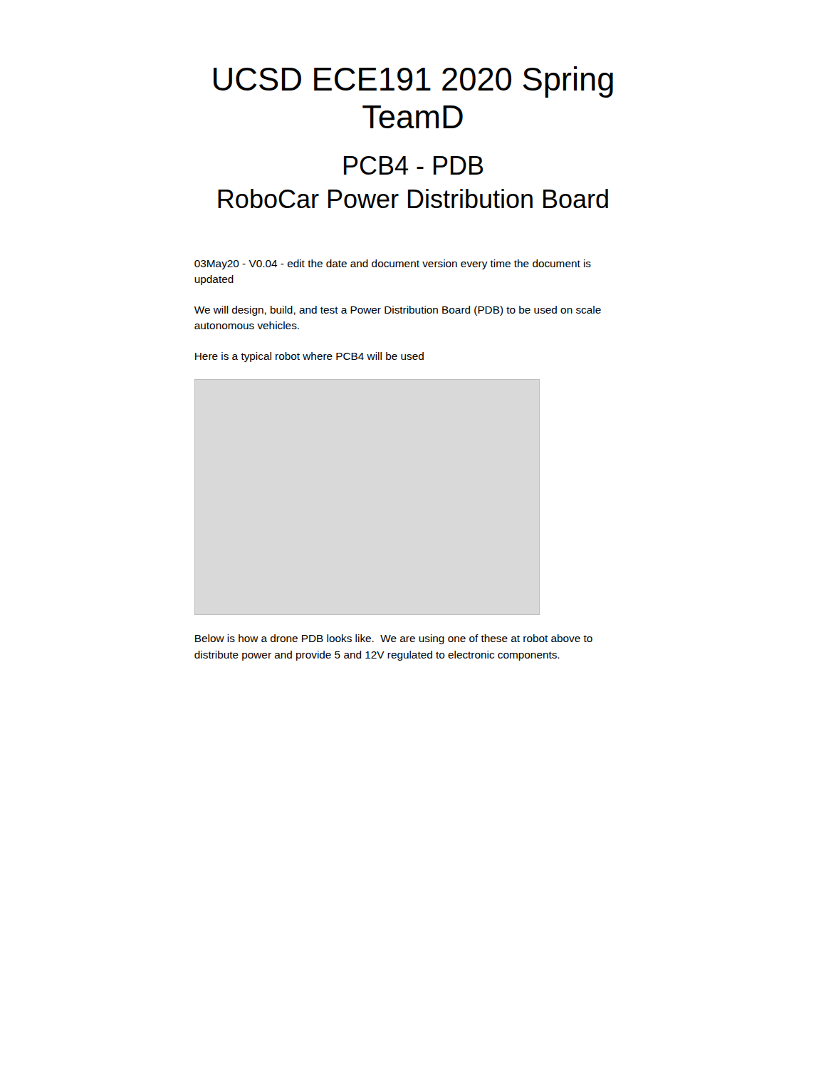UCSD ECE191 2020 Spring TeamD
PCB4 - PDB
RoboCar Power Distribution Board
03May20 - V0.04 - edit the date and document version every time the document is updated
We will design, build, and test a Power Distribution Board (PDB) to be used on scale autonomous vehicles.
Here is a typical robot where PCB4 will be used
Below is how a drone PDB looks like. We are using one of these at robot above to distribute power and provide 5 and 12V regulated to electronic components.